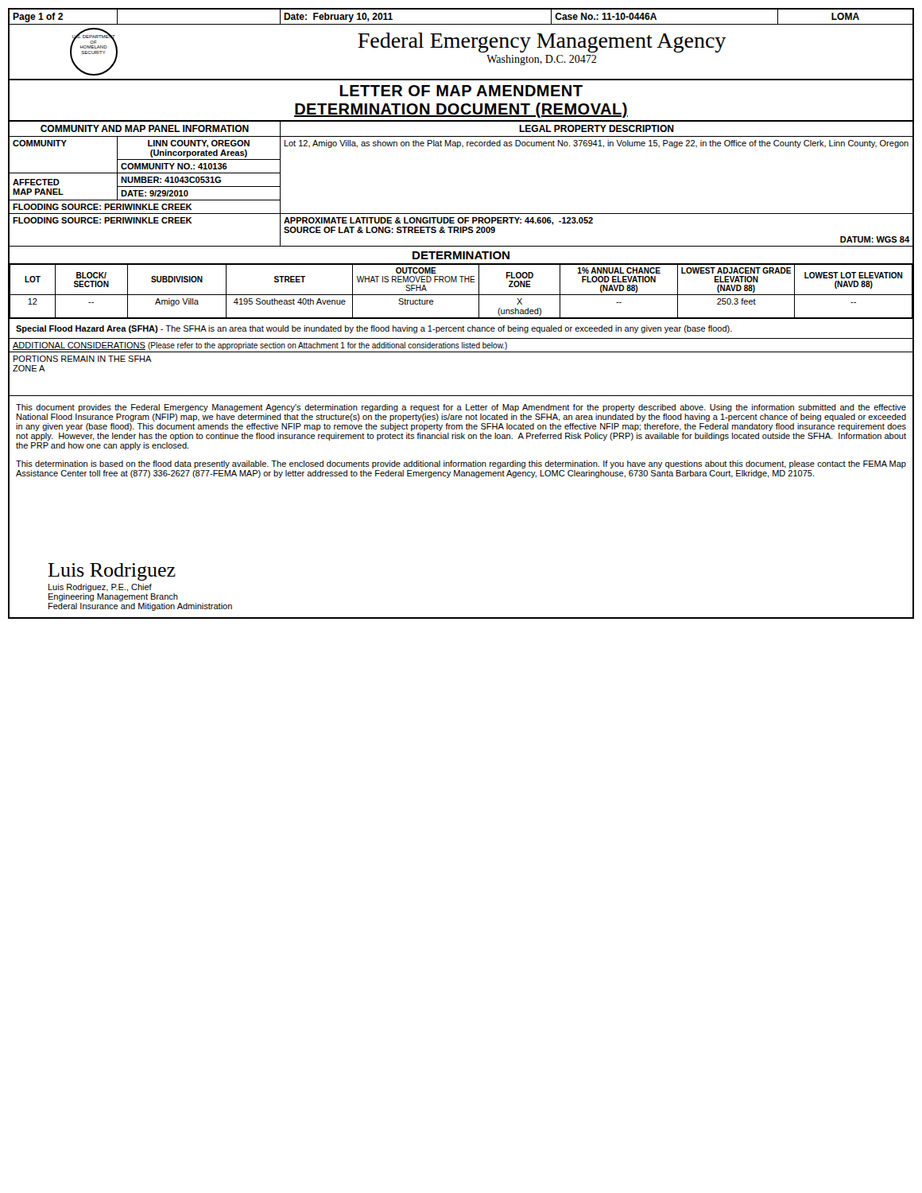| Page 1 of 2 | | Date: February 10, 2011 | Case No.: 11-10-0446A | LOMA |
| / U.S. DEPARTMENT OF HOMELAND SECURITY / Federal Emergency Management Agency Washington, D.C. 20472 / |
| LETTER OF MAP AMENDMENT DETERMINATION DOCUMENT (REMOVAL) |
| COMMUNITY AND MAP PANEL INFORMATION | LEGAL PROPERTY DESCRIPTION |
| COMMUNITY | LINN COUNTY, OREGON (Unincorporated Areas) | Lot 12, Amigo Villa, as shown on the Plat Map, recorded as Document No. 376941, in Volume 15, Page 22, in the Office of the County Clerk, Linn County, Oregon |
| COMMUNITY NO.: 410136 |
| AFFECTED MAP PANEL | NUMBER: 41043C0531G |
| DATE: 9/29/2010 |
| FLOODING SOURCE: PERIWINKLE CREEK |
| FLOODING SOURCE: PERIWINKLE CREEK | APPROXIMATE LATITUDE & LONGITUDE OF PROPERTY: 44.606, -123.052 SOURCE OF LAT & LONG: STREETS & TRIPS 2009 DATUM: WGS 84 |
| DETERMINATION |
| / LOT / BLOCK/ SECTION / SUBDIVISION / STREET / OUTCOME WHAT IS REMOVED FROM THE SFHA / FLOOD ZONE / 1% ANNUAL CHANCE FLOOD ELEVATION (NAVD 88) / LOWEST ADJACENT GRADE ELEVATION (NAVD 88) / LOWEST LOT ELEVATION (NAVD 88) / / --- / --- / --- / --- / --- / --- / --- / --- / --- / / 12 / -- / Amigo Villa / 4195 Southeast 40th Avenue / Structure / X (unshaded) / -- / 250.3 feet / -- / |
| Special Flood Hazard Area (SFHA) - The SFHA is an area that would be inundated by the flood having a 1-percent chance of being equaled or exceeded in any given year (base flood). |
| ADDITIONAL CONSIDERATIONS (Please refer to the appropriate section on Attachment 1 for the additional considerations listed below.) |
| PORTIONS REMAIN IN THE SFHA ZONE A |
| This document provides the Federal Emergency Management Agency's determination regarding a request for a Letter of Map Amendment for the property described above. Using the information submitted and the effective National Flood Insurance Program (NFIP) map, we have determined that the structure(s) on the property(ies) is/are not located in the SFHA, an area inundated by the flood having a 1-percent chance of being equaled or exceeded in any given year (base flood). This document amends the effective NFIP map to remove the subject property from the SFHA located on the effective NFIP map; therefore, the Federal mandatory flood insurance requirement does not apply. However, the lender has the option to continue the flood insurance requirement to protect its financial risk on the loan. A Preferred Risk Policy (PRP) is available for buildings located outside the SFHA. Information about the PRP and how one can apply is enclosed. This determination is based on the flood data presently available. The enclosed documents provide additional information regarding this determination. If you have any questions about this document, please contact the FEMA Map Assistance Center toll free at (877) 336-2627 (877-FEMA MAP) or by letter addressed to the Federal Emergency Management Agency, LOMC Clearinghouse, 6730 Santa Barbara Court, Elkridge, MD 21075. Luis Rodriguez Luis Rodriguez, P.E., Chief Engineering Management Branch Federal Insurance and Mitigation Administration |